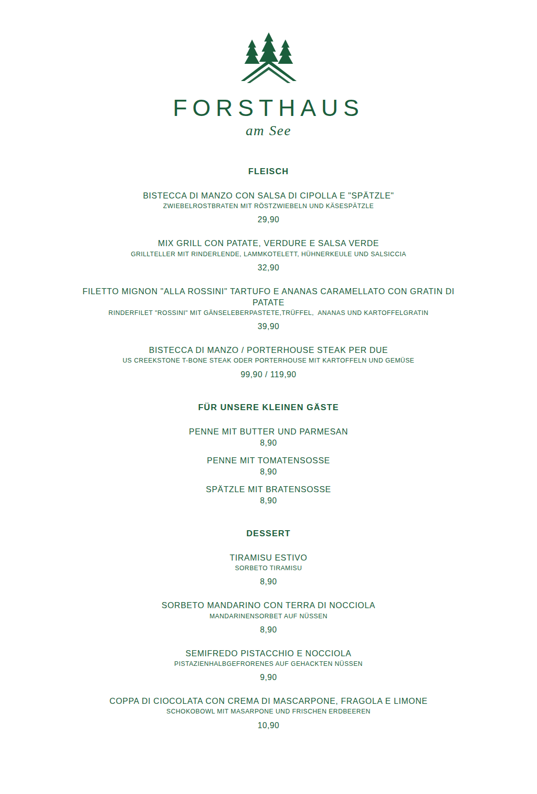Forsthaus
am See
Fleisch
Bistecca di manzo con salsa di cipolla e "Spätzle"
Zwiebelrostbraten mit Röstzwiebeln und Käsespätzle
29,90
Mix Grill con patate, verdure e salsa verde
Grillteller mit Rinderlende, Lammkotelett, Hühnerkeule und Salsiccia
32,90
Filetto Mignon "alla Rossini" tartufo e ananas caramellato con gratin di patate
Rinderfilet "Rossini" mit Gänseleberpastete,Trüffel, Ananas und Kartoffelgratin
39,90
Bistecca di manzo / Porterhouse Steak per due
US Creekstone T-Bone Steak oder Porterhouse mit Kartoffeln und Gemüse
99,90 / 119,90
Für unsere kleinen Gäste
Penne mit Butter und Parmesan
8,90
Penne mit Tomatensosse
8,90
Spätzle mit Bratensosse
8,90
Dessert
Tiramisu Estivo
Sorbeto Tiramisu
8,90
Sorbeto Mandarino con terra di nocciola
Mandarinensorbet auf Nüssen
8,90
Semifredo Pistacchio e Nocciola
Pistazienhalbgefrorenes auf gehackten Nüssen
9,90
Coppa di Ciocolata con crema di Mascarpone, Fragola e Limone
Schokobowl mit Masarpone und frischen Erdbeeren
10,90